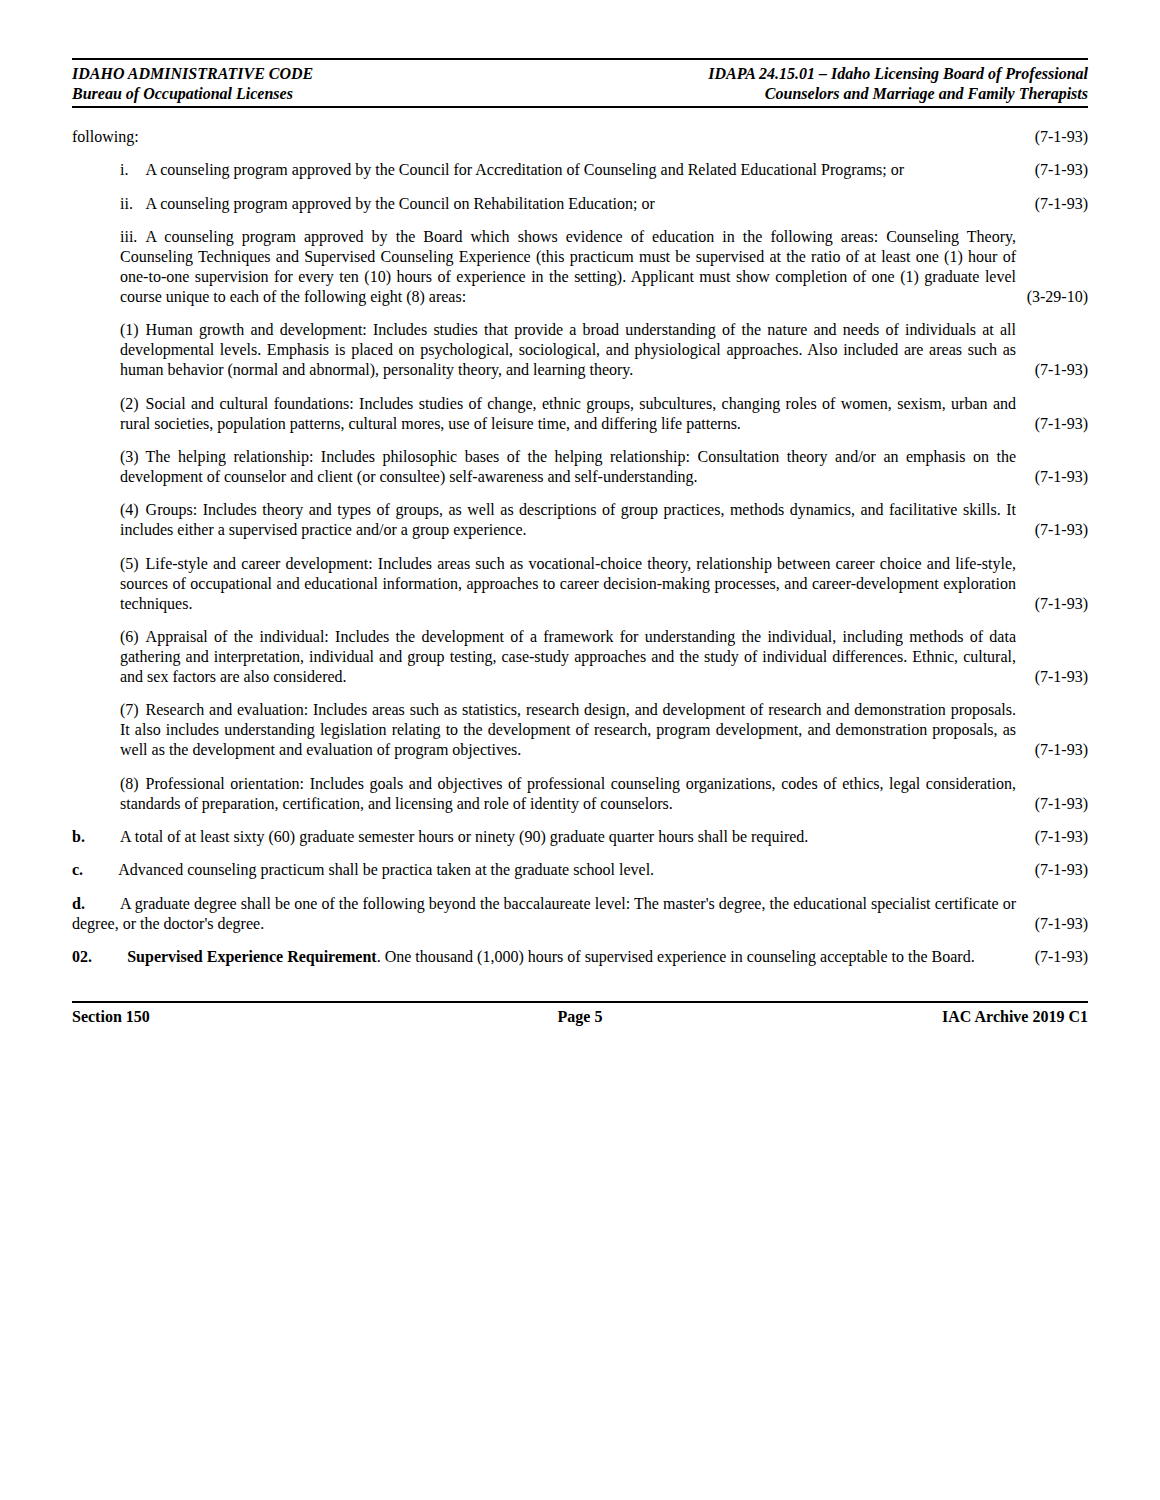IDAHO ADMINISTRATIVE CODE Bureau of Occupational Licenses
IDAPA 24.15.01 – Idaho Licensing Board of Professional Counselors and Marriage and Family Therapists
following:(7-1-93)
i. A counseling program approved by the Council for Accreditation of Counseling and Related Educational Programs; or(7-1-93)
ii. A counseling program approved by the Council on Rehabilitation Education; or(7-1-93)
iii. A counseling program approved by the Board which shows evidence of education in the following areas: Counseling Theory, Counseling Techniques and Supervised Counseling Experience (this practicum must be supervised at the ratio of at least one (1) hour of one-to-one supervision for every ten (10) hours of experience in the setting). Applicant must show completion of one (1) graduate level course unique to each of the following eight (8) areas:(3-29-10)
(1) Human growth and development: Includes studies that provide a broad understanding of the nature and needs of individuals at all developmental levels. Emphasis is placed on psychological, sociological, and physiological approaches. Also included are areas such as human behavior (normal and abnormal), personality theory, and learning theory.(7-1-93)
(2) Social and cultural foundations: Includes studies of change, ethnic groups, subcultures, changing roles of women, sexism, urban and rural societies, population patterns, cultural mores, use of leisure time, and differing life patterns.(7-1-93)
(3) The helping relationship: Includes philosophic bases of the helping relationship: Consultation theory and/or an emphasis on the development of counselor and client (or consultee) self-awareness and self-understanding.(7-1-93)
(4) Groups: Includes theory and types of groups, as well as descriptions of group practices, methods dynamics, and facilitative skills. It includes either a supervised practice and/or a group experience.(7-1-93)
(5) Life-style and career development: Includes areas such as vocational-choice theory, relationship between career choice and life-style, sources of occupational and educational information, approaches to career decision-making processes, and career-development exploration techniques.(7-1-93)
(6) Appraisal of the individual: Includes the development of a framework for understanding the individual, including methods of data gathering and interpretation, individual and group testing, case-study approaches and the study of individual differences. Ethnic, cultural, and sex factors are also considered.(7-1-93)
(7) Research and evaluation: Includes areas such as statistics, research design, and development of research and demonstration proposals. It also includes understanding legislation relating to the development of research, program development, and demonstration proposals, as well as the development and evaluation of program objectives.(7-1-93)
(8) Professional orientation: Includes goals and objectives of professional counseling organizations, codes of ethics, legal consideration, standards of preparation, certification, and licensing and role of identity of counselors.(7-1-93)
b. A total of at least sixty (60) graduate semester hours or ninety (90) graduate quarter hours shall be required.(7-1-93)
c. Advanced counseling practicum shall be practica taken at the graduate school level.(7-1-93)
d. A graduate degree shall be one of the following beyond the baccalaureate level: The master's degree, the educational specialist certificate or degree, or the doctor's degree.(7-1-93)
02. Supervised Experience Requirement. One thousand (1,000) hours of supervised experience in counseling acceptable to the Board.(7-1-93)
Section 150
Page 5
IAC Archive 2019 C1